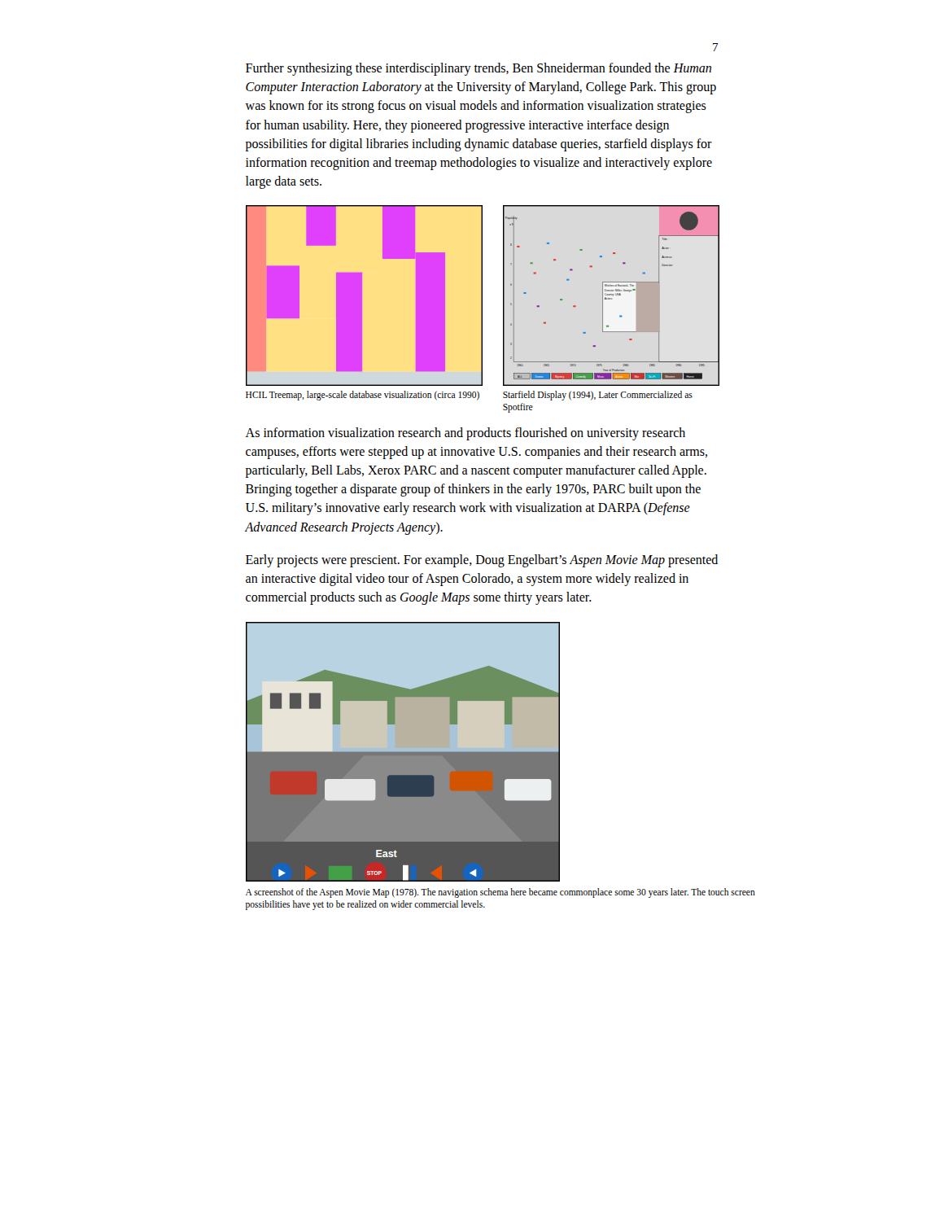7
Further synthesizing these interdisciplinary trends, Ben Shneiderman founded the Human Computer Interaction Laboratory at the University of Maryland, College Park. This group was known for its strong focus on visual models and information visualization strategies for human usability. Here, they pioneered progressive interactive interface design possibilities for digital libraries including dynamic database queries, starfield displays for information recognition and treemap methodologies to visualize and interactively explore large data sets.
HCIL Treemap, large-scale database visualization (circa 1990)
Starfield Display (1994), Later Commercialized as Spotfire
As information visualization research and products flourished on university research campuses, efforts were stepped up at innovative U.S. companies and their research arms, particularly, Bell Labs, Xerox PARC and a nascent computer manufacturer called Apple. Bringing together a disparate group of thinkers in the early 1970s, PARC built upon the U.S. military’s innovative early research work with visualization at DARPA (Defense Advanced Research Projects Agency).
Early projects were prescient. For example, Doug Engelbart’s Aspen Movie Map presented an interactive digital video tour of Aspen Colorado, a system more widely realized in commercial products such as Google Maps some thirty years later.
A screenshot of the Aspen Movie Map (1978). The navigation schema here became commonplace some 30 years later. The touch screen possibilities have yet to be realized on wider commercial levels.